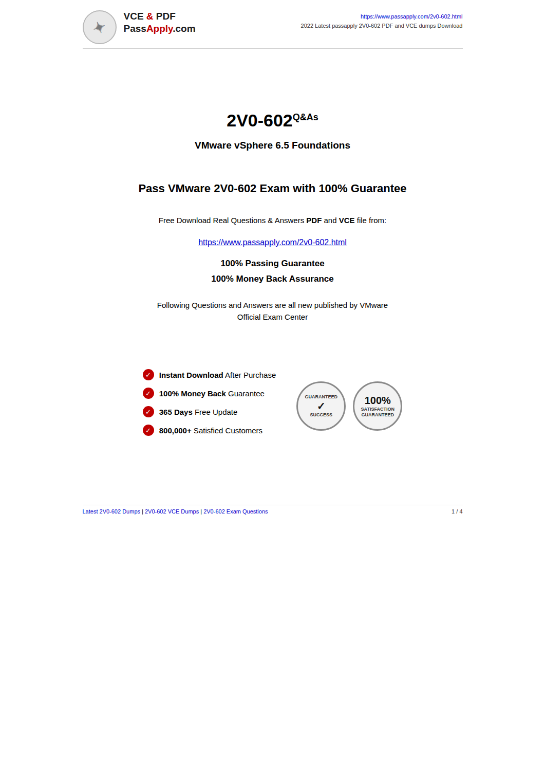✦
VCE & PDF
PassApply.com
https://www.passapply.com/2v0-602.html
2022 Latest passapply 2V0-602 PDF and VCE dumps Download
2V0-602Q&As
VMware vSphere 6.5 Foundations
Pass VMware 2V0-602 Exam with 100% Guarantee
Free Download Real Questions & Answers PDF and VCE file from:
https://www.passapply.com/2v0-602.html
100% Passing Guarantee
100% Money Back Assurance
Following Questions and Answers are all new published by VMware
Official Exam Center
✓Instant Download After Purchase
✓100% Money Back Guarantee
✓365 Days Free Update
✓800,000+ Satisfied Customers
GUARANTEED
✓
SUCCESS
100%
SATISFACTION
GUARANTEED
Latest 2V0-602 Dumps | 2V0-602 VCE Dumps | 2V0-602 Exam Questions
1 / 4